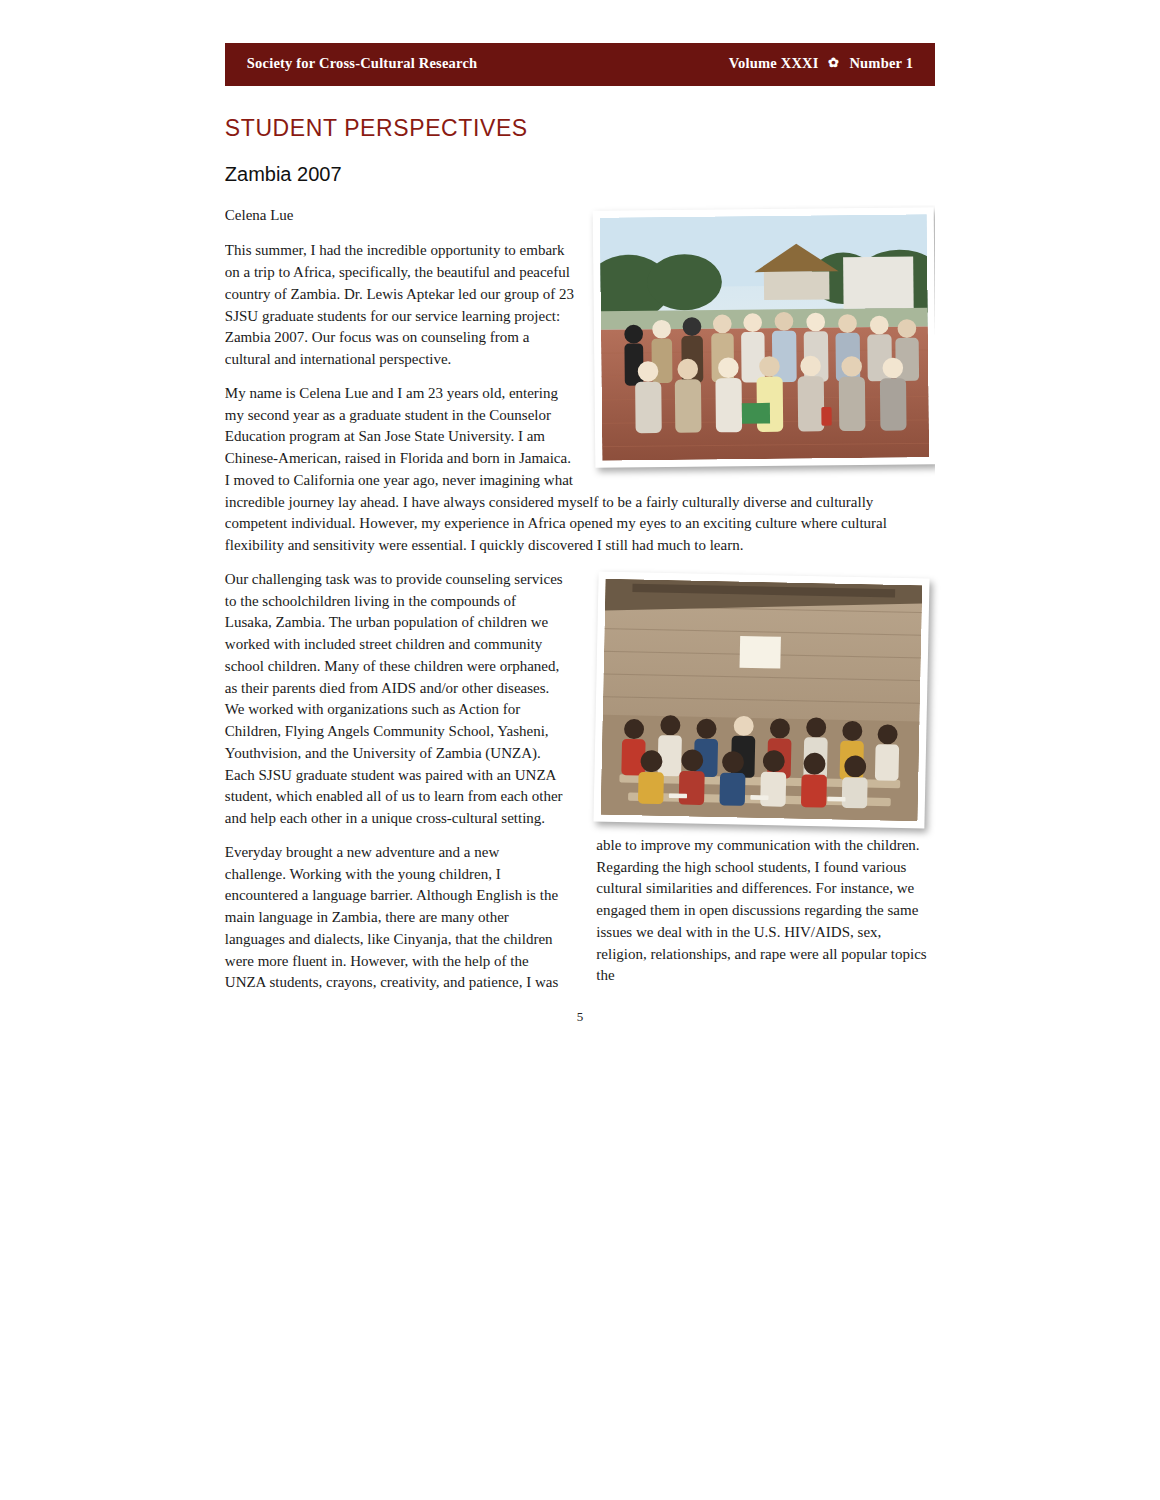Society for Cross-Cultural Research
Volume XXXI ✿ Number 1
STUDENT PERSPECTIVES
Zambia 2007
Celena Lue
This summer, I had the incredible opportunity to embark on a trip to Africa, specifically, the beautiful and peaceful country of Zambia. Dr. Lewis Aptekar led our group of 23 SJSU graduate students for our service learning project: Zambia 2007. Our focus was on counseling from a cultural and international perspective.
My name is Celena Lue and I am 23 years old, entering my second year as a graduate student in the Counselor Education program at San Jose State University. I am Chinese-American, raised in Florida and born in Jamaica. I moved to California one year ago, never imagining what incredible journey lay ahead. I have always considered myself to be a fairly culturally diverse and culturally competent individual. However, my experience in Africa opened my eyes to an exciting culture where cultural flexibility and sensitivity were essential. I quickly discovered I still had much to learn.
Our challenging task was to provide counseling services to the schoolchildren living in the compounds of Lusaka, Zambia. The urban population of children we worked with included street children and community school children. Many of these children were orphaned, as their parents died from AIDS and/or other diseases. We worked with organizations such as Action for Children, Flying Angels Community School, Yasheni, Youthvision, and the University of Zambia (UNZA). Each SJSU graduate student was paired with an UNZA student, which enabled all of us to learn from each other and help each other in a unique cross-cultural setting.
Everyday brought a new adventure and a new challenge. Working with the young children, I encountered a language barrier. Although English is the main language in Zambia, there are many other languages and dialects, like Cinyanja, that the children were more fluent in. However, with the help of the UNZA students, crayons, creativity, and patience, I was able to improve my communication with the children. Regarding the high school students, I found various cultural similarities and differences. For instance, we engaged them in open discussions regarding the same issues we deal with in the U.S. HIV/AIDS, sex, religion, relationships, and rape were all popular topics the
5